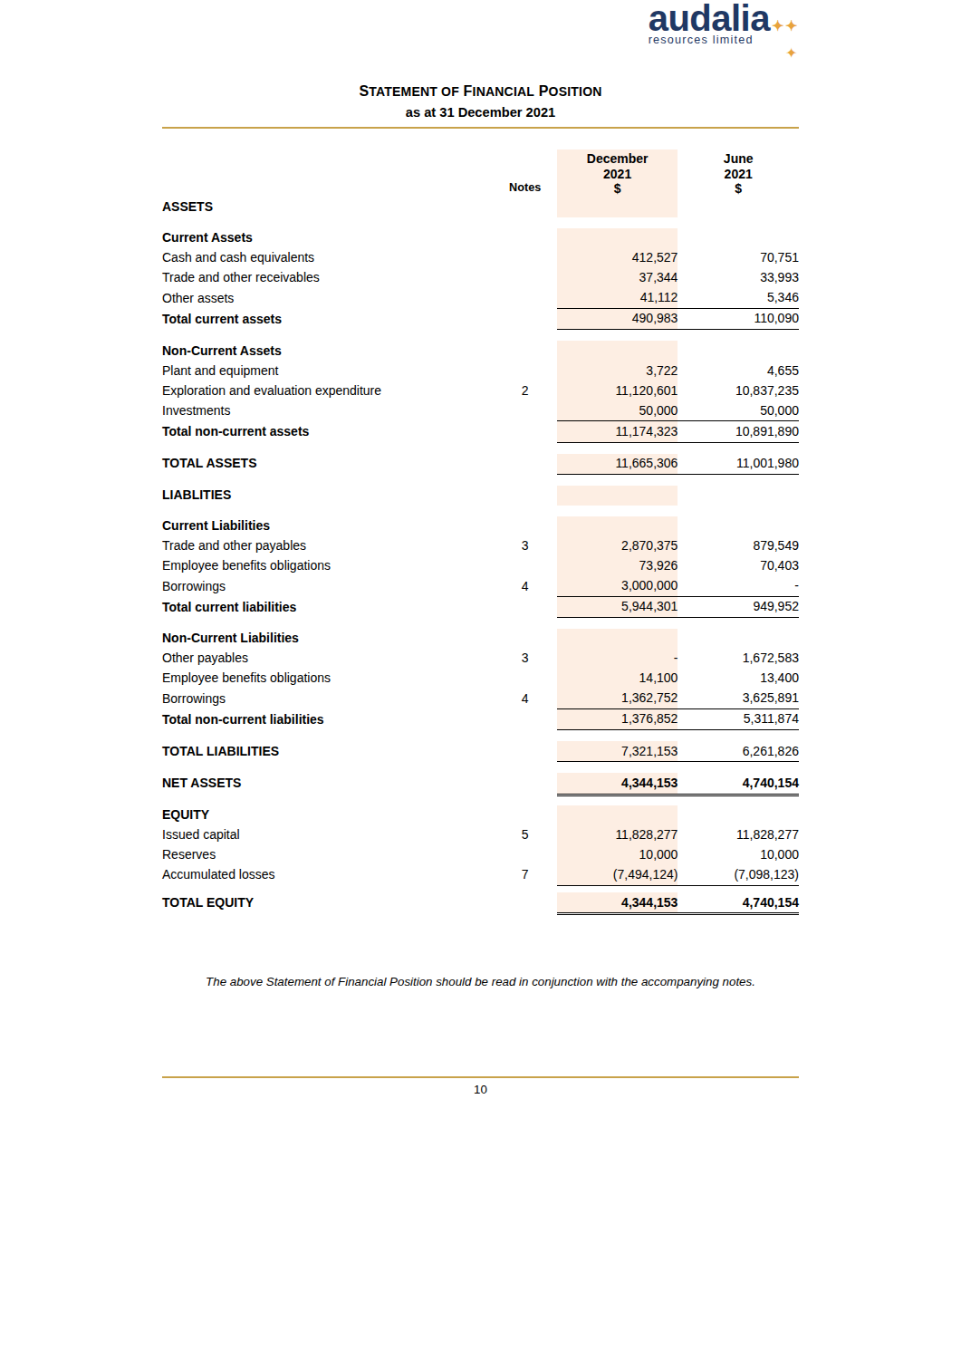audalia✦✦
resources limited
✦
STATEMENT OF FINANCIAL POSITION
as at 31 December 2021
| | Notes | December 2021 $ | June 2021 $ |
| --- | --- | --- | --- |
| ASSETS | | | |
| Current Assets | | | |
| Cash and cash equivalents | | 412,527 | 70,751 |
| Trade and other receivables | | 37,344 | 33,993 |
| Other assets | | 41,112 | 5,346 |
| Total current assets | | 490,983 | 110,090 |
| Non-Current Assets | | | |
| Plant and equipment | | 3,722 | 4,655 |
| Exploration and evaluation expenditure | 2 | 11,120,601 | 10,837,235 |
| Investments | | 50,000 | 50,000 |
| Total non-current assets | | 11,174,323 | 10,891,890 |
| TOTAL ASSETS | | 11,665,306 | 11,001,980 |
| LIABLITIES | | | |
| Current Liabilities | | | |
| Trade and other payables | 3 | 2,870,375 | 879,549 |
| Employee benefits obligations | | 73,926 | 70,403 |
| Borrowings | 4 | 3,000,000 | - |
| Total current liabilities | | 5,944,301 | 949,952 |
| Non-Current Liabilities | | | |
| Other payables | 3 | - | 1,672,583 |
| Employee benefits obligations | | 14,100 | 13,400 |
| Borrowings | 4 | 1,362,752 | 3,625,891 |
| Total non-current liabilities | | 1,376,852 | 5,311,874 |
| TOTAL LIABILITIES | | 7,321,153 | 6,261,826 |
| NET ASSETS | | 4,344,153 | 4,740,154 |
| EQUITY | | | |
| Issued capital | 5 | 11,828,277 | 11,828,277 |
| Reserves | | 10,000 | 10,000 |
| Accumulated losses | 7 | (7,494,124) | (7,098,123) |
| TOTAL EQUITY | | 4,344,153 | 4,740,154 |
The above Statement of Financial Position should be read in conjunction with the accompanying notes.
10